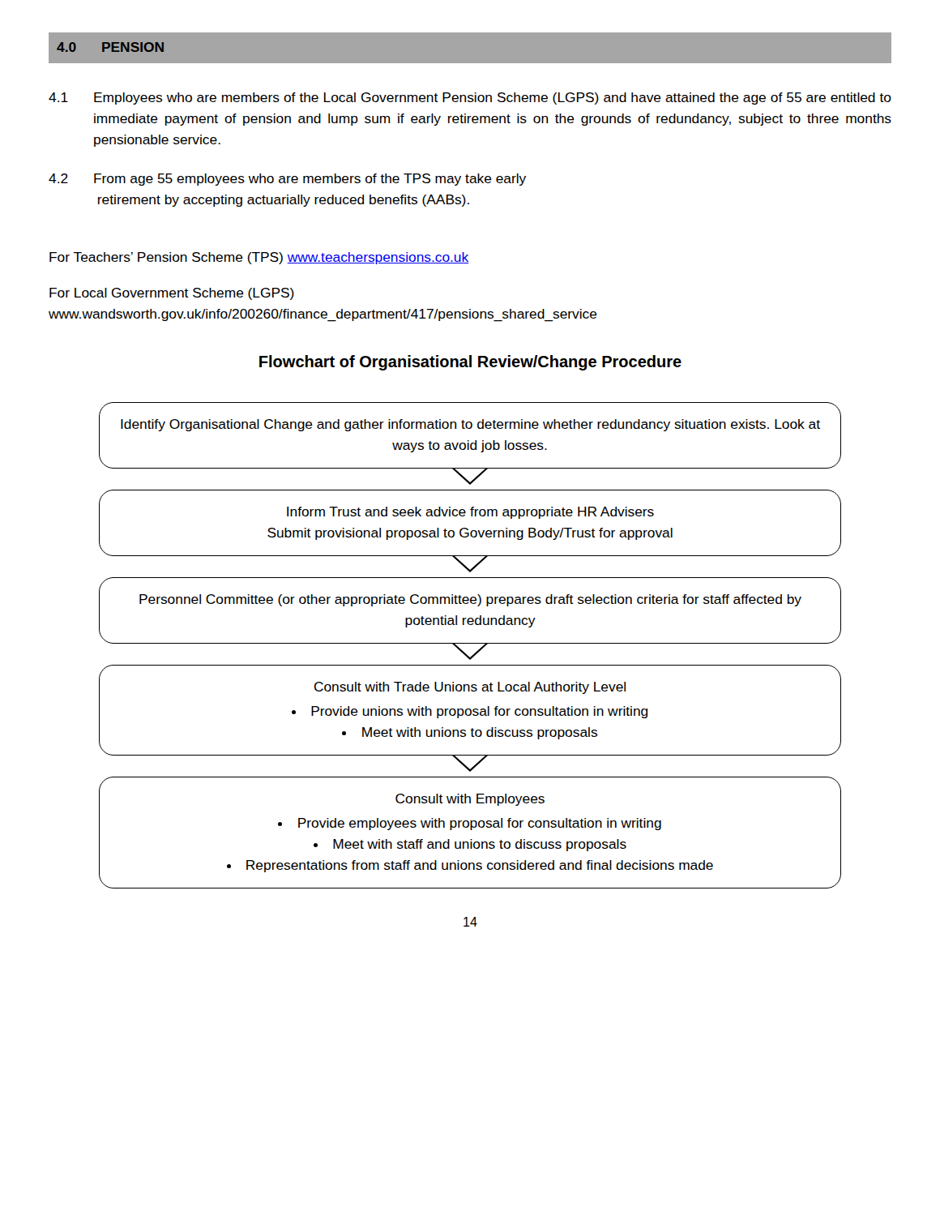4.0 PENSION
4.1
Employees who are members of the Local Government Pension Scheme (LGPS) and have attained the age of 55 are entitled to immediate payment of pension and lump sum if early retirement is on the grounds of redundancy, subject to three months pensionable service.
4.2
From age 55 employees who are members of the TPS may take early
retirement by accepting actuarially reduced benefits (AABs).
For Teachers’ Pension Scheme (TPS) www.teacherspensions.co.uk
For Local Government Scheme (LGPS)
www.wandsworth.gov.uk/info/200260/finance_department/417/pensions_shared_service
Flowchart of Organisational Review/Change Procedure
Identify Organisational Change and gather information to determine whether redundancy situation exists. Look at ways to avoid job losses.
Inform Trust and seek advice from appropriate HR Advisers
Submit provisional proposal to Governing Body/Trust for approval
Personnel Committee (or other appropriate Committee) prepares draft selection criteria for staff affected by potential redundancy
Consult with Trade Unions at Local Authority Level
Provide unions with proposal for consultation in writing
Meet with unions to discuss proposals
Consult with Employees
Provide employees with proposal for consultation in writing
Meet with staff and unions to discuss proposals
Representations from staff and unions considered and final decisions made
14